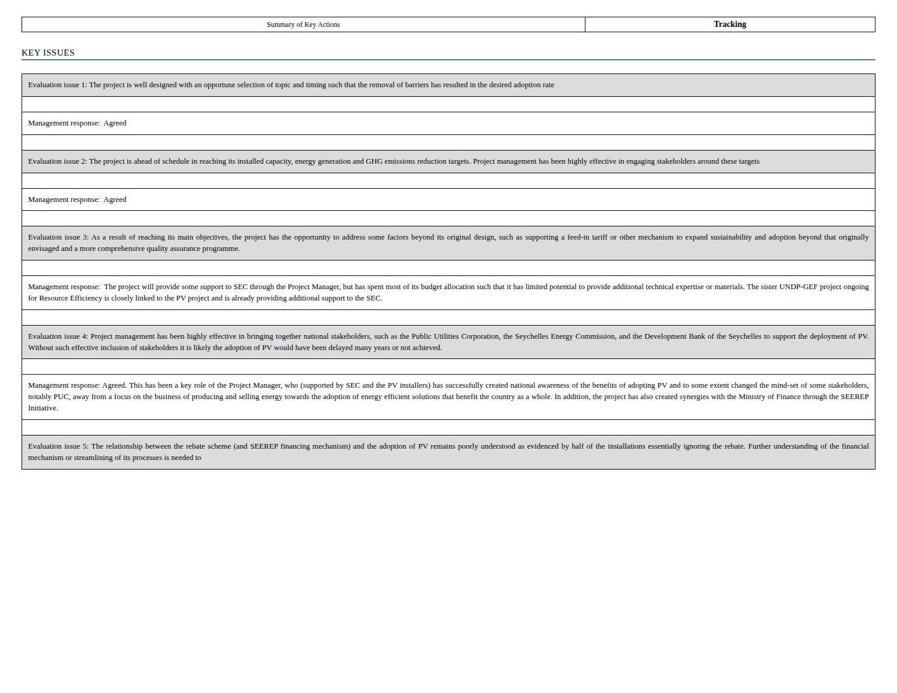| Summary of Key Actions | Tracking |
KEY ISSUES
| Evaluation issue 1: The project is well designed with an opportune selection of topic and timing such that the removal of barriers has resulted in the desired adoption rate |
| Management response: Agreed |
| Evaluation issue 2: The project is ahead of schedule in reaching its installed capacity, energy generation and GHG emissions reduction targets. Project management has been highly effective in engaging stakeholders around these targets |
| Management response: Agreed |
| Evaluation issue 3: As a result of reaching its main objectives, the project has the opportunity to address some factors beyond its original design, such as supporting a feed-in tariff or other mechanism to expand sustainability and adoption beyond that originally envisaged and a more comprehensive quality assurance programme. |
| Management response: The project will provide some support to SEC through the Project Manager, but has spent most of its budget allocation such that it has limited potential to provide additional technical expertise or materials. The sister UNDP-GEF project ongoing for Resource Efficiency is closely linked to the PV project and is already providing additional support to the SEC. |
| Evaluation issue 4: Project management has been highly effective in bringing together national stakeholders, such as the Public Utilities Corporation, the Seychelles Energy Commission, and the Development Bank of the Seychelles to support the deployment of PV. Without such effective inclusion of stakeholders it is likely the adoption of PV would have been delayed many years or not achieved. |
| Management response: Agreed. This has been a key role of the Project Manager, who (supported by SEC and the PV installers) has successfully created national awareness of the benefits of adopting PV and to some extent changed the mind-set of some stakeholders, notably PUC, away from a focus on the business of producing and selling energy towards the adoption of energy efficient solutions that benefit the country as a whole. In addition, the project has also created synergies with the Ministry of Finance through the SEEREP Initiative. |
| Evaluation issue 5: The relationship between the rebate scheme (and SEEREP financing mechanism) and the adoption of PV remains poorly understood as evidenced by half of the installations essentially ignoring the rebate. Further understanding of the financial mechanism or streamlining of its processes is needed to |